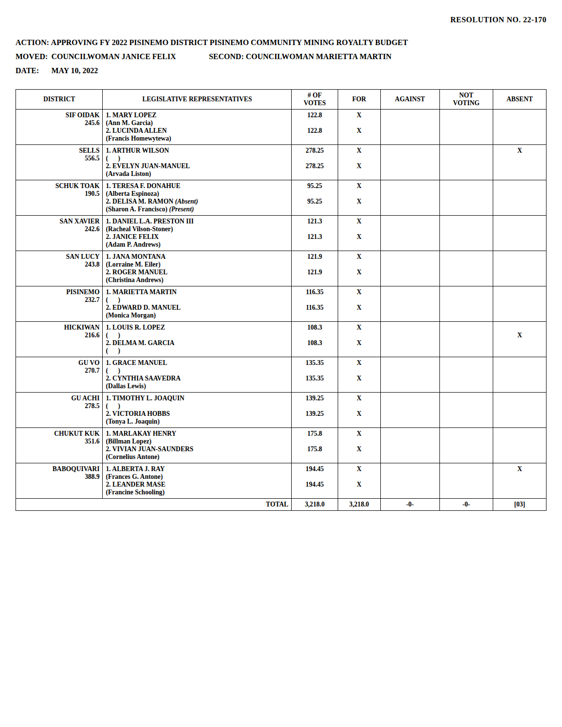RESOLUTION NO. 22-170
ACTION: APPROVING FY 2022 PISINEMO DISTRICT PISINEMO COMMUNITY MINING ROYALTY BUDGET
MOVED: COUNCILWOMAN JANICE FELIX SECOND: COUNCILWOMAN MARIETTA MARTIN
DATE: MAY 10, 2022
| DISTRICT | LEGISLATIVE REPRESENTATIVES | # OF VOTES | FOR | AGAINST | NOT VOTING | ABSENT |
| --- | --- | --- | --- | --- | --- | --- |
| SIF OIDAK 245.6 | 1. MARY LOPEZ (Ann M. Garcia) 2. LUCINDA ALLEN (Francis Homewytewa) | 122.8 122.8 | X X | | | |
| SELLS 556.5 | 1. ARTHUR WILSON ( ) 2. EVELYN JUAN-MANUEL (Arvada Liston) | 278.25 278.25 | X X | | | X |
| SCHUK TOAK 190.5 | 1. TERESA F. DONAHUE (Alberta Espinoza) 2. DELISA M. RAMON (Absent) (Sharon A. Francisco) (Present) | 95.25 95.25 | X X | | | |
| SAN XAVIER 242.6 | 1. DANIEL L.A. PRESTON III (Racheal Vilson-Stoner) 2. JANICE FELIX (Adam P. Andrews) | 121.3 121.3 | X X | | | |
| SAN LUCY 243.8 | 1. JANA MONTANA (Lorraine M. Eiler) 2. ROGER MANUEL (Christina Andrews) | 121.9 121.9 | X X | | | |
| PISINEMO 232.7 | 1. MARIETTA MARTIN ( ) 2. EDWARD D. MANUEL (Monica Morgan) | 116.35 116.35 | X X | | | |
| HICKIWAN 216.6 | 1. LOUIS R. LOPEZ ( ) 2. DELMA M. GARCIA ( ) | 108.3 108.3 | X X | | | X |
| GU VO 270.7 | 1. GRACE MANUEL ( ) 2. CYNTHIA SAAVEDRA (Dallas Lewis) | 135.35 135.35 | X X | | | |
| GU ACHI 278.5 | 1. TIMOTHY L. JOAQUIN ( ) 2. VICTORIA HOBBS (Tonya L. Joaquin) | 139.25 139.25 | X X | | | |
| CHUKUT KUK 351.6 | 1. MARLAKAY HENRY (Billman Lopez) 2. VIVIAN JUAN-SAUNDERS (Cornelius Antone) | 175.8 175.8 | X X | | | |
| BABOQUIVARI 388.9 | 1. ALBERTA J. RAY (Frances G. Antone) 2. LEANDER MASE (Francine Schooling) | 194.45 194.45 | X X | | | X |
| TOTAL | 3,218.0 | 3,218.0 | -0- | -0- | [03] |